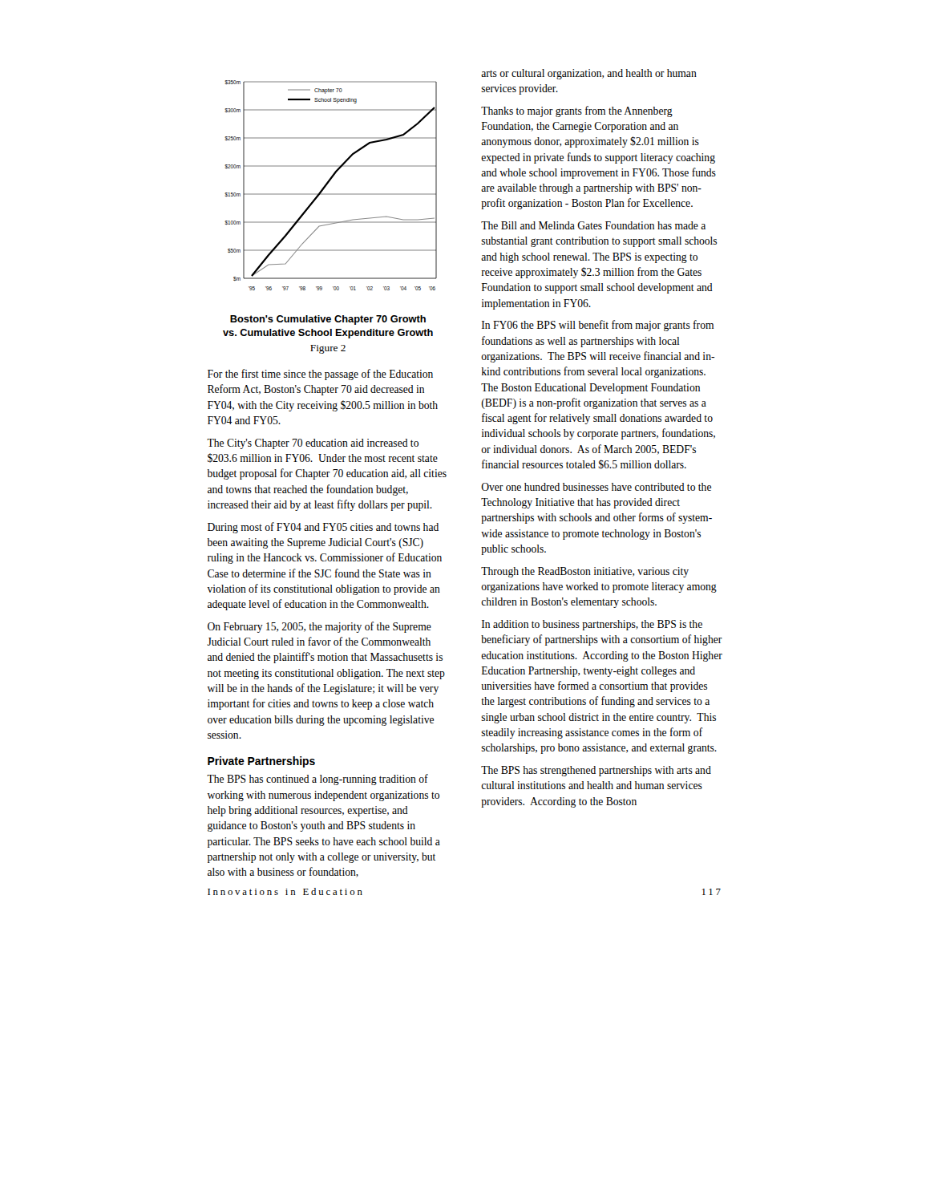$350m $300m $250m $200m $150m $100m $50m $m '95 '96 '97 '98 '99 '00 '01 '02 '03 '04 '05 '06 Chapter 70 School Spending
Boston's Cumulative Chapter 70 Growth
vs. Cumulative School Expenditure Growth
Figure 2
For the first time since the passage of the Education Reform Act, Boston's Chapter 70 aid decreased in FY04, with the City receiving $200.5 million in both FY04 and FY05.
The City's Chapter 70 education aid increased to $203.6 million in FY06. Under the most recent state budget proposal for Chapter 70 education aid, all cities and towns that reached the foundation budget, increased their aid by at least fifty dollars per pupil.
During most of FY04 and FY05 cities and towns had been awaiting the Supreme Judicial Court's (SJC) ruling in the Hancock vs. Commissioner of Education Case to determine if the SJC found the State was in violation of its constitutional obligation to provide an adequate level of education in the Commonwealth.
On February 15, 2005, the majority of the Supreme Judicial Court ruled in favor of the Commonwealth and denied the plaintiff's motion that Massachusetts is not meeting its constitutional obligation. The next step will be in the hands of the Legislature; it will be very important for cities and towns to keep a close watch over education bills during the upcoming legislative session.
Private Partnerships
The BPS has continued a long-running tradition of working with numerous independent organizations to help bring additional resources, expertise, and guidance to Boston's youth and BPS students in particular. The BPS seeks to have each school build a partnership not only with a college or university, but also with a business or foundation,
arts or cultural organization, and health or human services provider.
Thanks to major grants from the Annenberg Foundation, the Carnegie Corporation and an anonymous donor, approximately $2.01 million is expected in private funds to support literacy coaching and whole school improvement in FY06. Those funds are available through a partnership with BPS' non-profit organization - Boston Plan for Excellence.
The Bill and Melinda Gates Foundation has made a substantial grant contribution to support small schools and high school renewal. The BPS is expecting to receive approximately $2.3 million from the Gates Foundation to support small school development and implementation in FY06.
In FY06 the BPS will benefit from major grants from foundations as well as partnerships with local organizations. The BPS will receive financial and in-kind contributions from several local organizations. The Boston Educational Development Foundation (BEDF) is a non-profit organization that serves as a fiscal agent for relatively small donations awarded to individual schools by corporate partners, foundations, or individual donors. As of March 2005, BEDF's financial resources totaled $6.5 million dollars.
Over one hundred businesses have contributed to the Technology Initiative that has provided direct partnerships with schools and other forms of system-wide assistance to promote technology in Boston's public schools.
Through the ReadBoston initiative, various city organizations have worked to promote literacy among children in Boston's elementary schools.
In addition to business partnerships, the BPS is the beneficiary of partnerships with a consortium of higher education institutions. According to the Boston Higher Education Partnership, twenty-eight colleges and universities have formed a consortium that provides the largest contributions of funding and services to a single urban school district in the entire country. This steadily increasing assistance comes in the form of scholarships, pro bono assistance, and external grants.
The BPS has strengthened partnerships with arts and cultural institutions and health and human services providers. According to the Boston
Innovations in Education
117